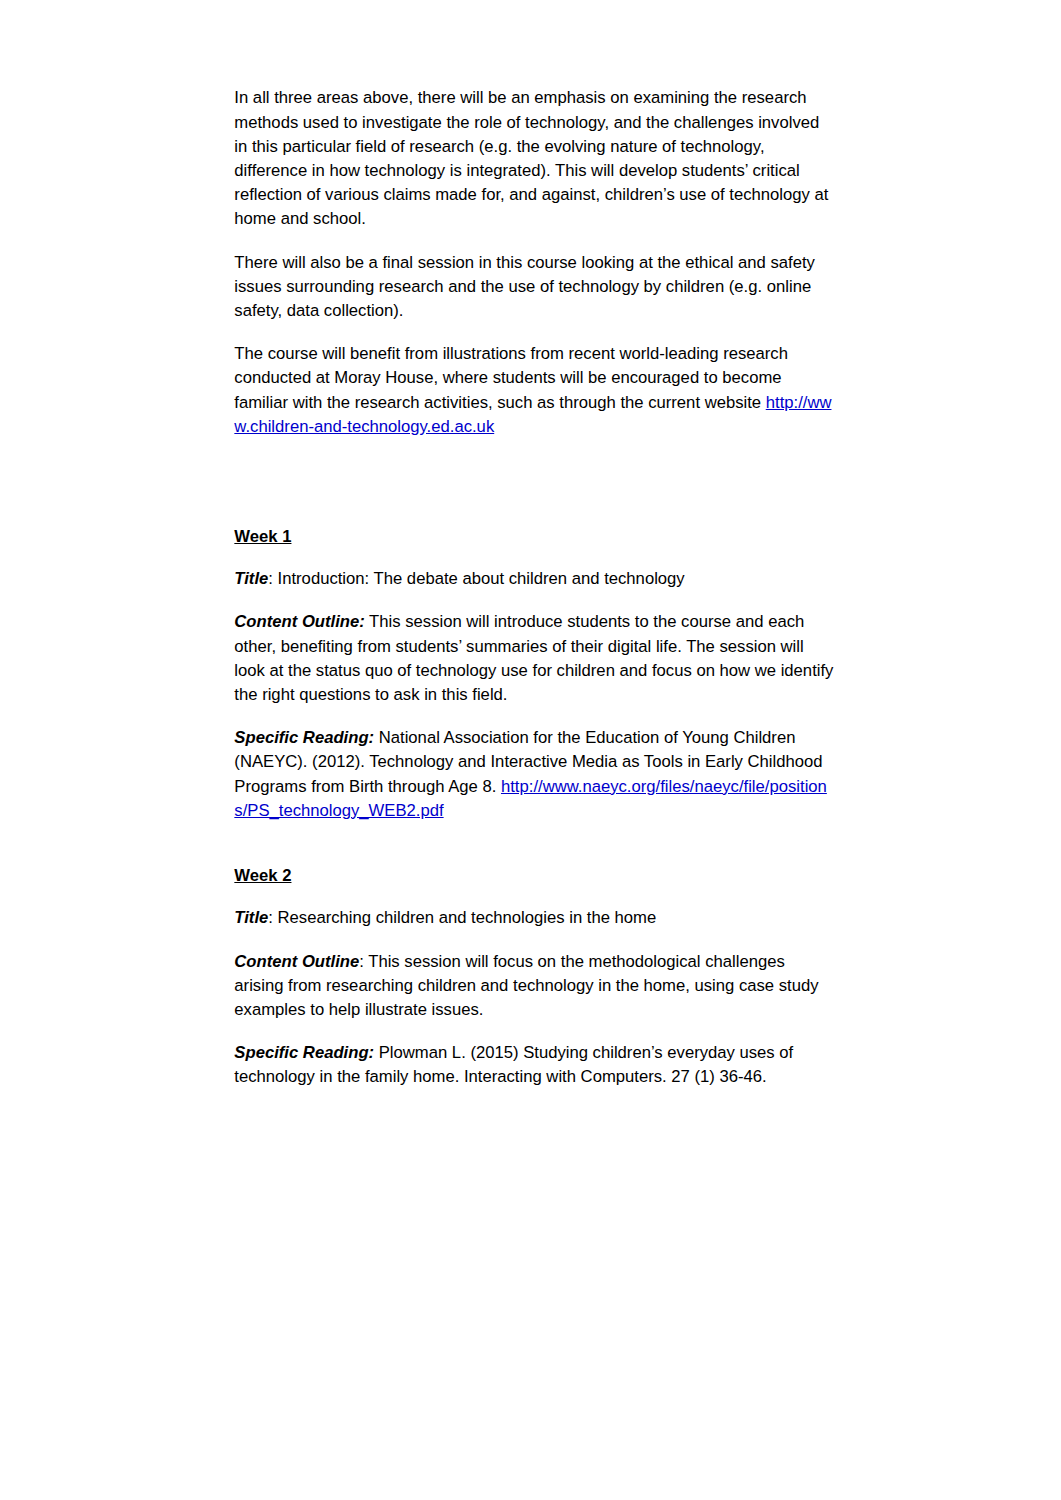In all three areas above, there will be an emphasis on examining the research methods used to investigate the role of technology, and the challenges involved in this particular field of research (e.g. the evolving nature of technology, difference in how technology is integrated). This will develop students’ critical reflection of various claims made for, and against, children’s use of technology at home and school.
There will also be a final session in this course looking at the ethical and safety issues surrounding research and the use of technology by children (e.g. online safety, data collection).
The course will benefit from illustrations from recent world-leading research conducted at Moray House, where students will be encouraged to become familiar with the research activities, such as through the current website http://www.children-and-technology.ed.ac.uk
Week 1
Title: Introduction: The debate about children and technology
Content Outline: This session will introduce students to the course and each other, benefiting from students’ summaries of their digital life. The session will look at the status quo of technology use for children and focus on how we identify the right questions to ask in this field.
Specific Reading: National Association for the Education of Young Children (NAEYC). (2012). Technology and Interactive Media as Tools in Early Childhood Programs from Birth through Age 8. http://www.naeyc.org/files/naeyc/file/positions/PS_technology_WEB2.pdf
Week 2
Title: Researching children and technologies in the home
Content Outline: This session will focus on the methodological challenges arising from researching children and technology in the home, using case study examples to help illustrate issues.
Specific Reading: Plowman L. (2015) Studying children’s everyday uses of technology in the family home. Interacting with Computers. 27 (1) 36-46.